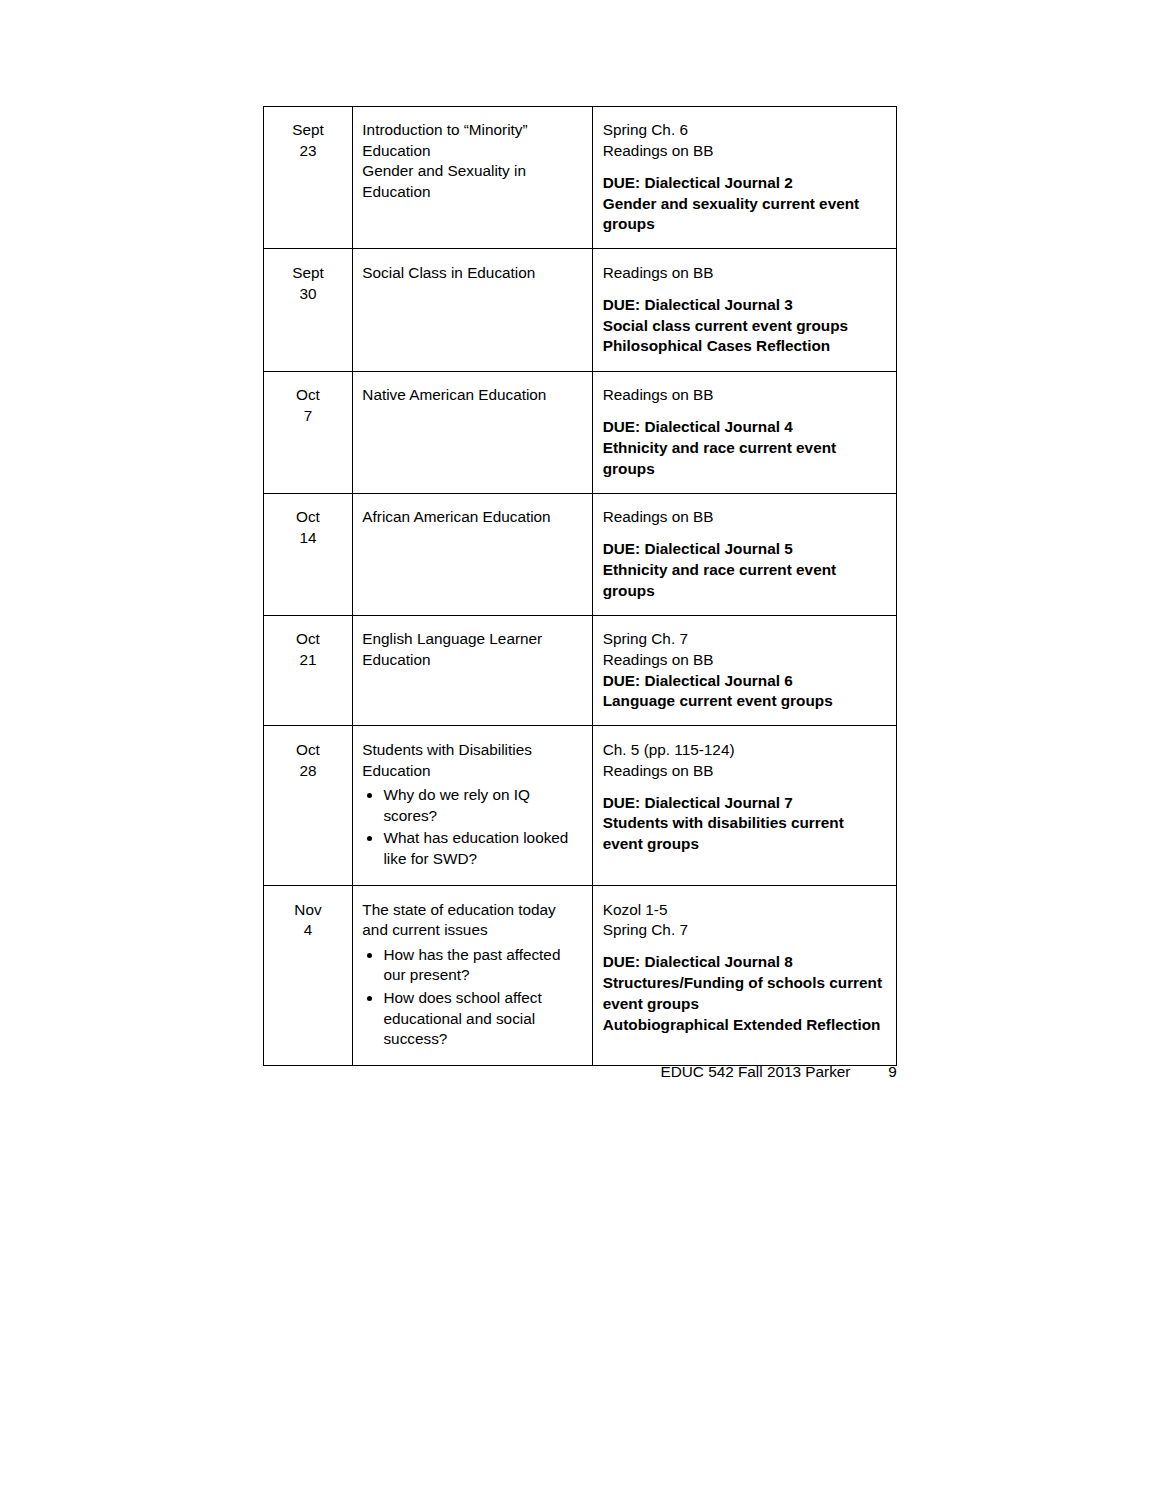| Sept 23 | Introduction to “Minority” Education Gender and Sexuality in Education | Spring Ch. 6 Readings on BB DUE: Dialectical Journal 2 Gender and sexuality current event groups |
| Sept 30 | Social Class in Education | Readings on BB DUE: Dialectical Journal 3 Social class current event groups Philosophical Cases Reflection |
| Oct 7 | Native American Education | Readings on BB DUE: Dialectical Journal 4 Ethnicity and race current event groups |
| Oct 14 | African American Education | Readings on BB DUE: Dialectical Journal 5 Ethnicity and race current event groups |
| Oct 21 | English Language Learner Education | Spring Ch. 7 Readings on BB DUE: Dialectical Journal 6 Language current event groups |
| Oct 28 | Students with Disabilities Education Why do we rely on IQ scores? What has education looked like for SWD? | Ch. 5 (pp. 115-124) Readings on BB DUE: Dialectical Journal 7 Students with disabilities current event groups |
| Nov 4 | The state of education today and current issues How has the past affected our present? How does school affect educational and social success? | Kozol 1-5 Spring Ch. 7 DUE: Dialectical Journal 8 Structures/Funding of schools current event groups Autobiographical Extended Reflection |
EDUC 542 Fall 2013 Parker 9